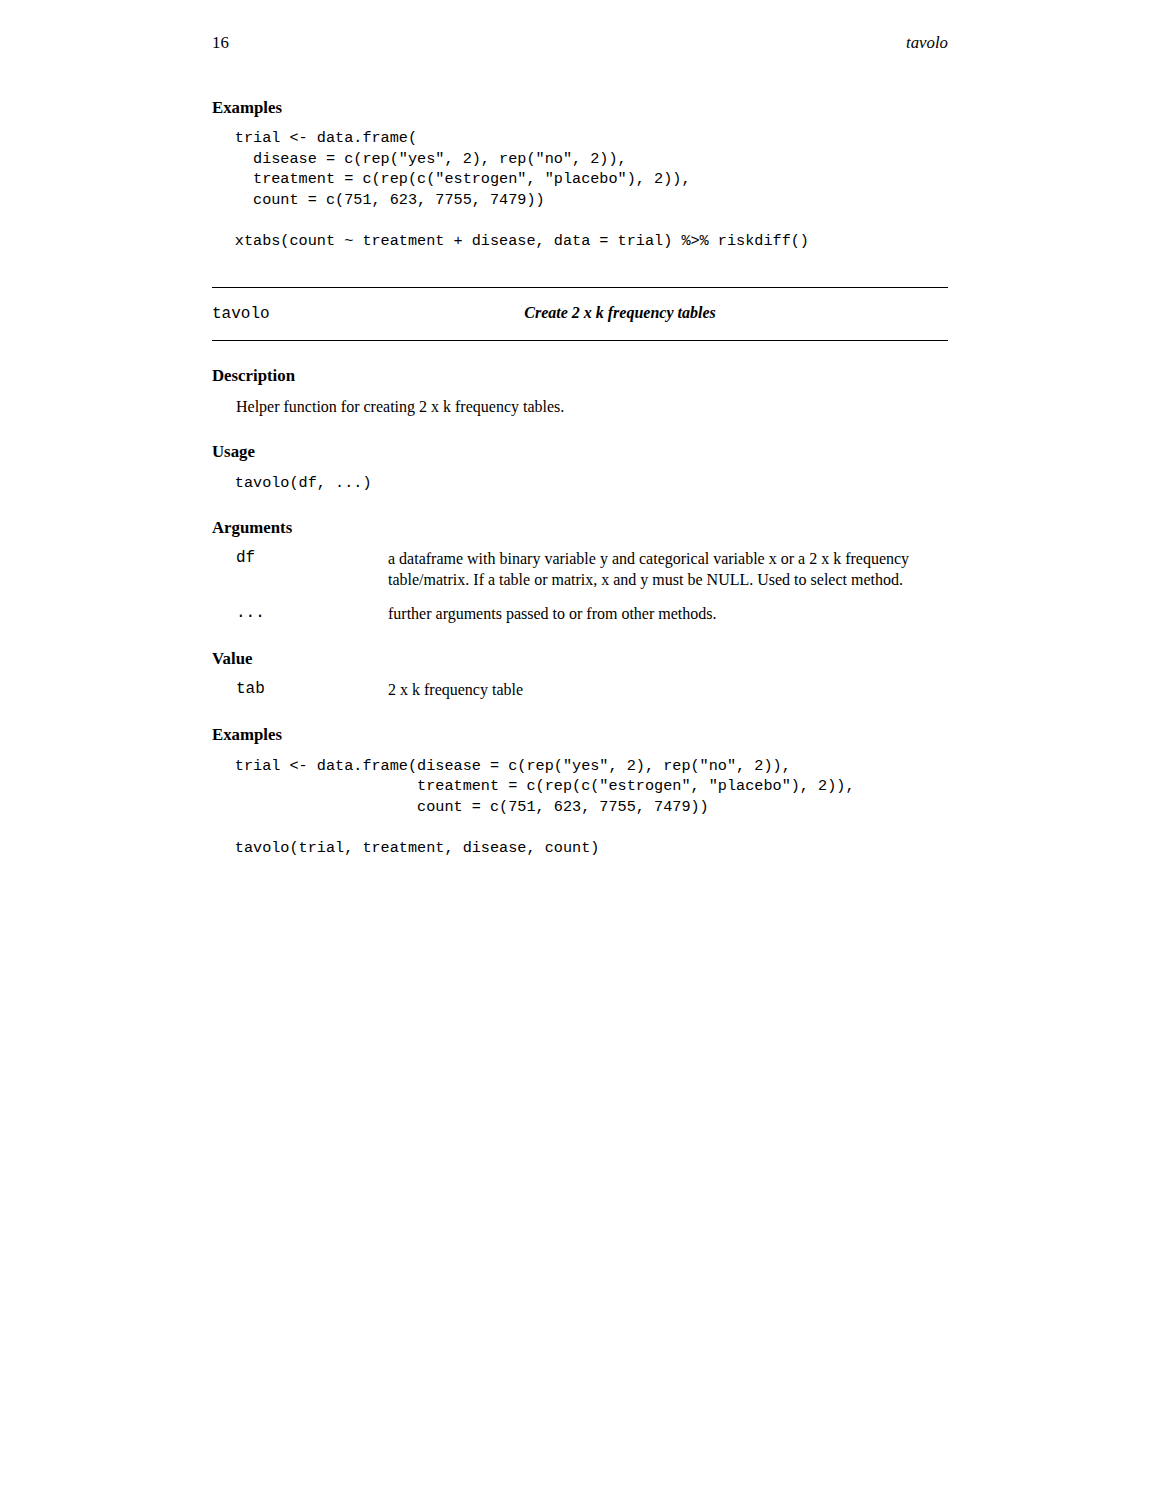16 tavolo
Examples
trial <- data.frame(
  disease = c(rep("yes", 2), rep("no", 2)),
  treatment = c(rep(c("estrogen", "placebo"), 2)),
  count = c(751, 623, 7755, 7479))

xtabs(count ~ treatment + disease, data = trial) %>% riskdiff()
tavolo Create 2 x k frequency tables
Description
Helper function for creating 2 x k frequency tables.
Usage
tavolo(df, ...)
Arguments
df
a dataframe with binary variable y and categorical variable x or a 2 x k frequency table/matrix. If a table or matrix, x and y must be NULL. Used to select method.
...
further arguments passed to or from other methods.
Value
tab
2 x k frequency table
Examples
trial <- data.frame(disease = c(rep("yes", 2), rep("no", 2)),
                    treatment = c(rep(c("estrogen", "placebo"), 2)),
                    count = c(751, 623, 7755, 7479))

tavolo(trial, treatment, disease, count)